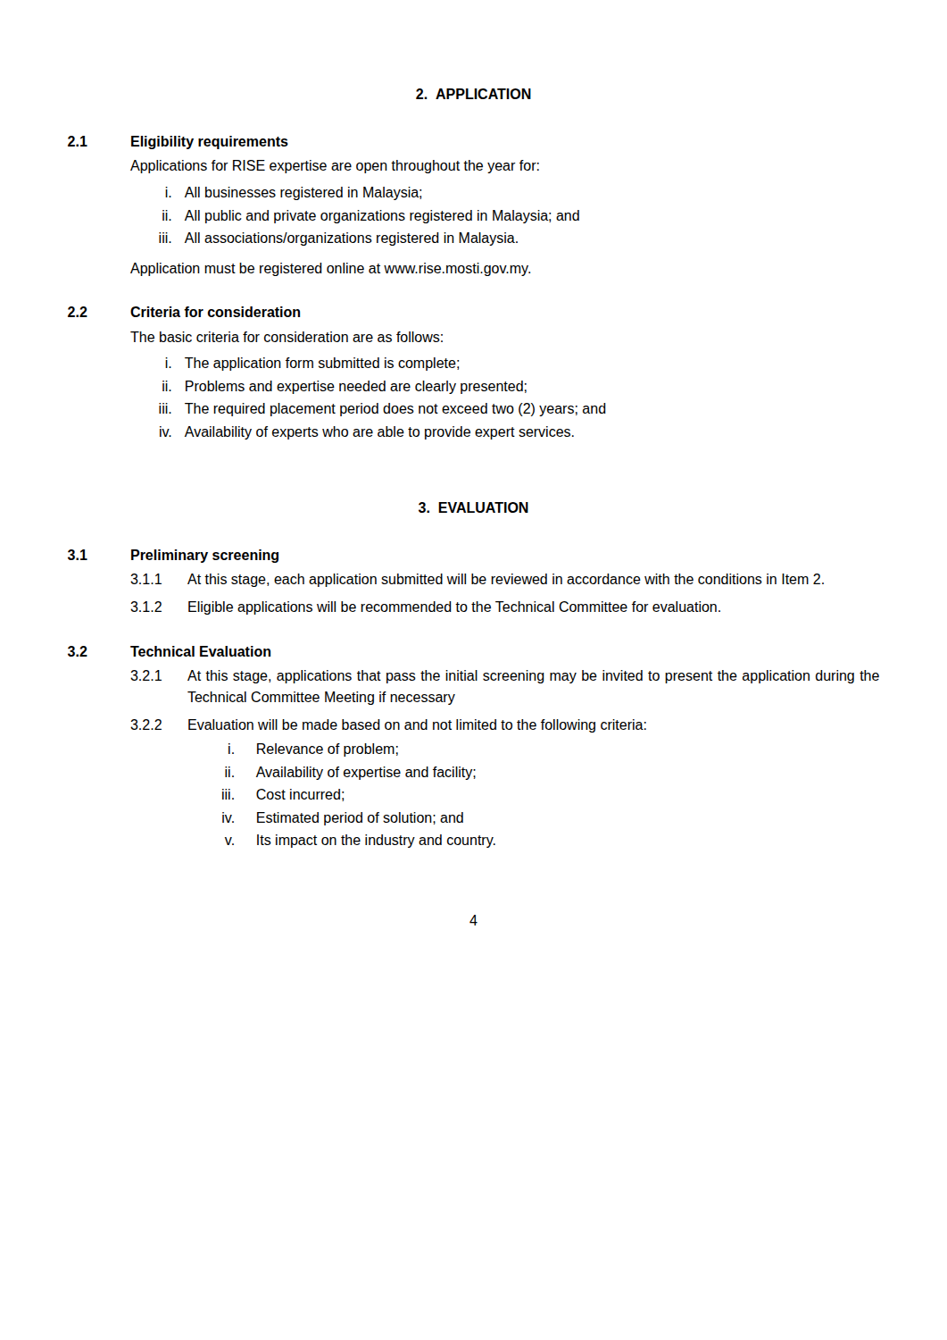2. APPLICATION
2.1
Eligibility requirements
Applications for RISE expertise are open throughout the year for:
All businesses registered in Malaysia;
All public and private organizations registered in Malaysia; and
All associations/organizations registered in Malaysia.
Application must be registered online at www.rise.mosti.gov.my.
2.2
Criteria for consideration
The basic criteria for consideration are as follows:
The application form submitted is complete;
Problems and expertise needed are clearly presented;
The required placement period does not exceed two (2) years; and
Availability of experts who are able to provide expert services.
3. EVALUATION
3.1
Preliminary screening
3.1.1
At this stage, each application submitted will be reviewed in accordance with the conditions in Item 2.
3.1.2
Eligible applications will be recommended to the Technical Committee for evaluation.
3.2
Technical Evaluation
3.2.1
At this stage, applications that pass the initial screening may be invited to present the application during the Technical Committee Meeting if necessary
3.2.2
Evaluation will be made based on and not limited to the following criteria:
Relevance of problem;
Availability of expertise and facility;
Cost incurred;
Estimated period of solution; and
Its impact on the industry and country.
4